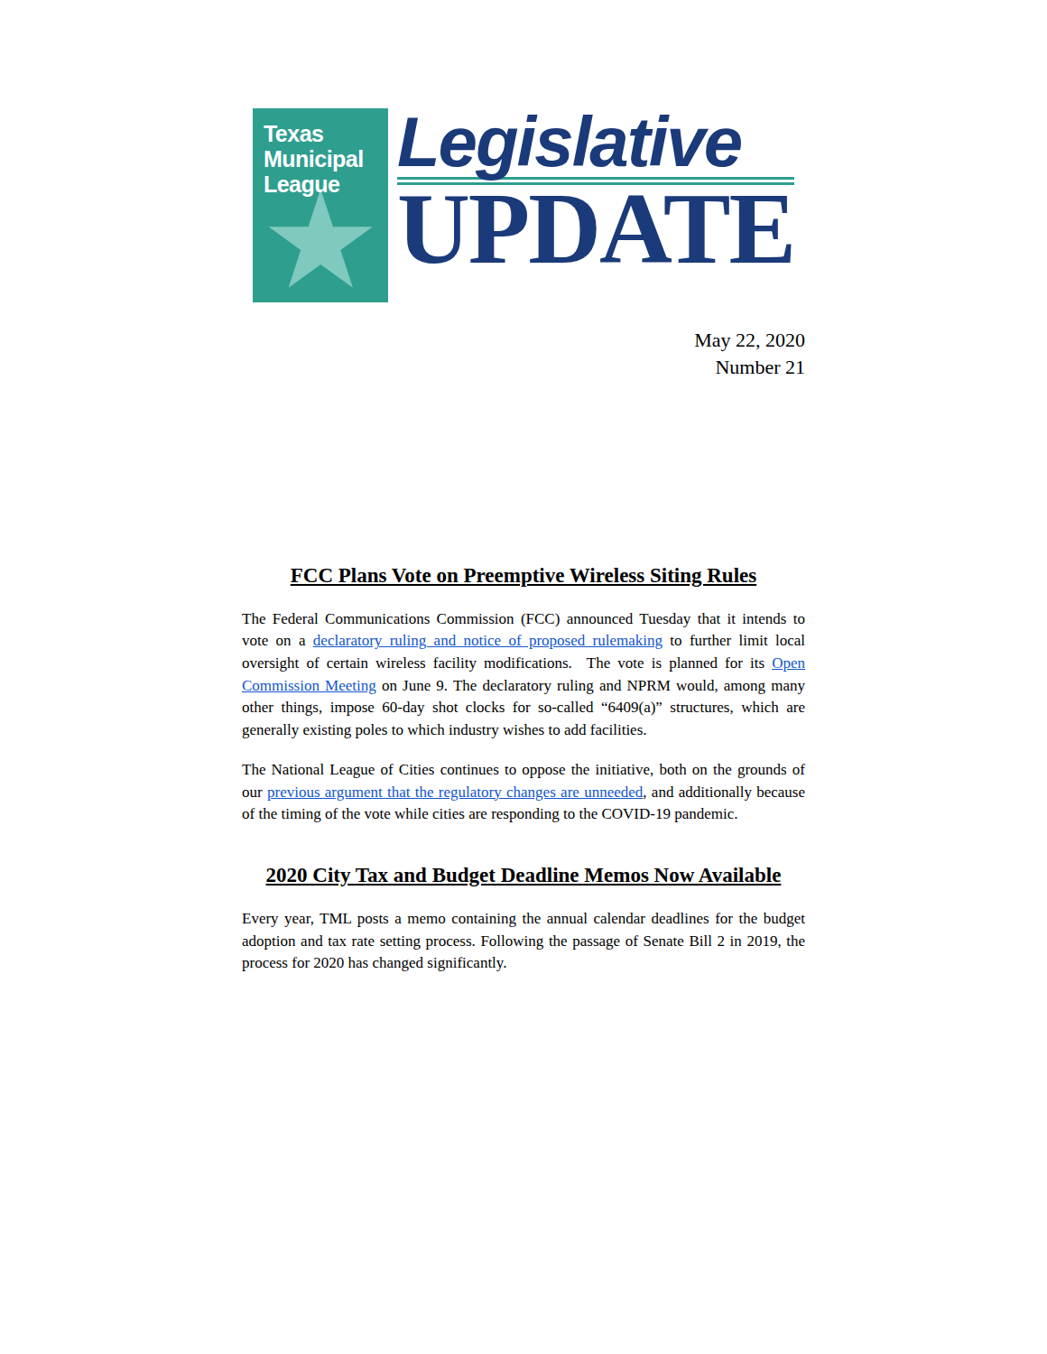Texas
Municipal
League
★
Legislative
UPDATE
May 22, 2020
Number 21
FCC Plans Vote on Preemptive Wireless Siting Rules
The Federal Communications Commission (FCC) announced Tuesday that it intends to vote on a declaratory ruling and notice of proposed rulemaking to further limit local oversight of certain wireless facility modifications. The vote is planned for its Open Commission Meeting on June 9. The declaratory ruling and NPRM would, among many other things, impose 60-day shot clocks for so-called “6409(a)” structures, which are generally existing poles to which industry wishes to add facilities.
The National League of Cities continues to oppose the initiative, both on the grounds of our previous argument that the regulatory changes are unneeded, and additionally because of the timing of the vote while cities are responding to the COVID-19 pandemic.
2020 City Tax and Budget Deadline Memos Now Available
Every year, TML posts a memo containing the annual calendar deadlines for the budget adoption and tax rate setting process. Following the passage of Senate Bill 2 in 2019, the process for 2020 has changed significantly.